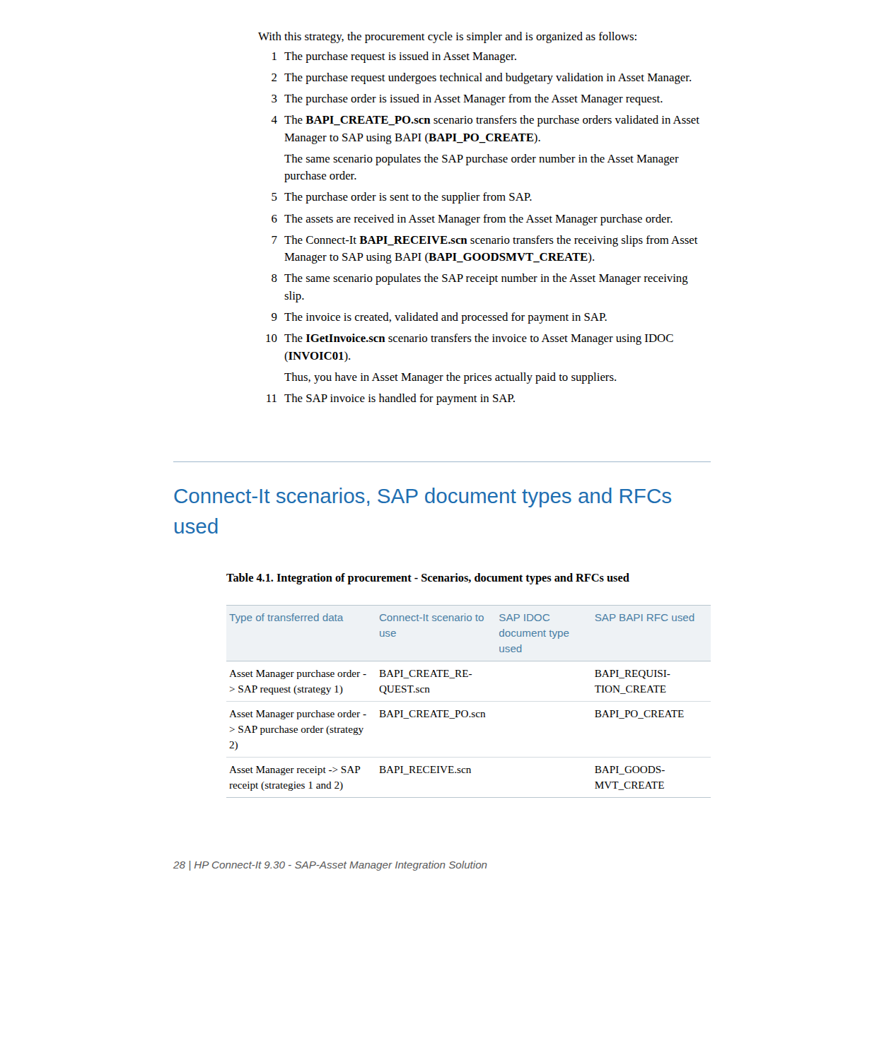With this strategy, the procurement cycle is simpler and is organized as follows:
The purchase request is issued in Asset Manager.
The purchase request undergoes technical and budgetary validation in Asset Manager.
The purchase order is issued in Asset Manager from the Asset Manager request.
The BAPI_CREATE_PO.scn scenario transfers the purchase orders validated in Asset Manager to SAP using BAPI (BAPI_PO_CREATE).
The same scenario populates the SAP purchase order number in the Asset Manager purchase order.
The purchase order is sent to the supplier from SAP.
The assets are received in Asset Manager from the Asset Manager purchase order.
The Connect-It BAPI_RECEIVE.scn scenario transfers the receiving slips from Asset Manager to SAP using BAPI (BAPI_GOODSMVT_CREATE).
The same scenario populates the SAP receipt number in the Asset Manager receiving slip.
The invoice is created, validated and processed for payment in SAP.
The IGetInvoice.scn scenario transfers the invoice to Asset Manager using IDOC (INVOIC01).
Thus, you have in Asset Manager the prices actually paid to suppliers.
The SAP invoice is handled for payment in SAP.
Connect-It scenarios, SAP document types and RFCs used
Table 4.1. Integration of procurement - Scenarios, document types and RFCs used
| Type of transferred data | Connect-It scenario to use | SAP IDOC document type used | SAP BAPI RFC used |
| --- | --- | --- | --- |
| Asset Manager pur­chase order -> SAP request (strategy 1) | BAPI_CREATE_RE­QUEST.scn | | BAPI_REQUISI­TION_CREATE |
| Asset Manager pur­chase order -> SAP purchase order (strategy 2) | BAPI_CRE­ATE_PO.scn | | BAPI_PO_CREATE |
| Asset Manager receipt -> SAP receipt (strategies 1 and 2) | BAPI_RECEIVE.scn | | BAPI_GOODS­MVT_CREATE |
28 | HP Connect-It 9.30 - SAP-Asset Manager Integration Solution